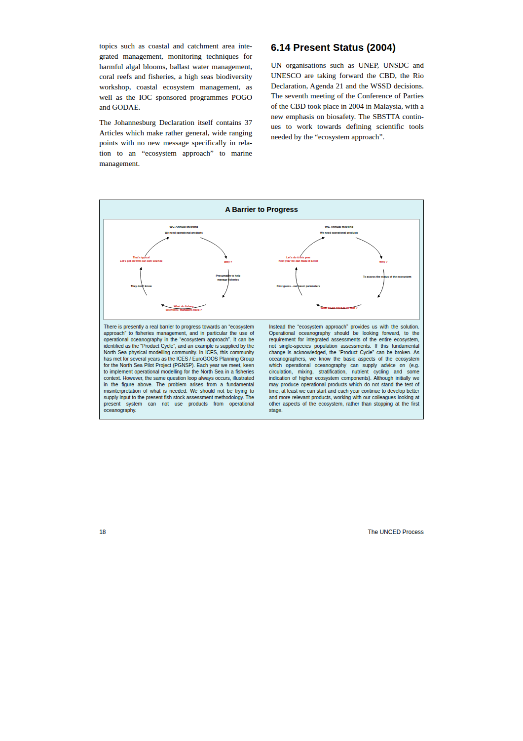topics such as coastal and catchment area integrated management, monitoring techniques for harmful algal blooms, ballast water management, coral reefs and fisheries, a high seas biodiversity workshop, coastal ecosystem management, as well as the IOC sponsored programmes POGO and GODAE.
The Johannesburg Declaration itself contains 37 Articles which make rather general, wide ranging points with no new message specifically in relation to an “ecosystem approach” to marine management.
6.14 Present Status (2004)
UN organisations such as UNEP, UNSDC and UNESCO are taking forward the CBD, the Rio Declaration, Agenda 21 and the WSSD decisions. The seventh meeting of the Conference of Parties of the CBD took place in 2004 in Malaysia, with a new emphasis on biosafety. The SBSTTA continues to work towards defining scientific tools needed by the “ecosystem approach”.
A Barrier to Progress
WG Annual Meeting We need operational products Why ? Presumably to help manage fisheries What do fishery scientists / managers need ? They don’t know That’s typical Let’s get on with our own science WG Annual Meeting We need operational products Why ? To assess the status of the ecosystem What do we need to do that ? First guess - our basic parameters Let’s do it this year Next year we can make it better
There is presently a real barrier to progress towards an “ecosystem approach” to fisheries management, and in particular the use of operational oceanography in the “ecosystem approach”. It can be identified as the “Product Cycle”, and an example is supplied by the North Sea physical modelling community. In ICES, this community has met for several years as the ICES / EuroGOOS Planning Group for the North Sea Pilot Project (PGNSP). Each year we meet, keen to implement operational modelling for the North Sea in a fisheries context. However, the same question loop always occurs, illustrated in the figure above. The problem arises from a fundamental misinterpretation of what is needed. We should not be trying to supply input to the present fish stock assessment methodology. The present system can not use products from operational oceanography.
Instead the “ecosystem approach” provides us with the solution. Operational oceanography should be looking forward, to the requirement for integrated assessments of the entire ecosystem, not single-species population assessments. If this fundamental change is acknowledged, the “Product Cycle” can be broken. As oceanographers, we know the basic aspects of the ecosystem which operational oceanography can supply advice on (e.g. circulation, mixing, stratification, nutrient cycling and some indication of higher ecosystem components). Although initially we may produce operational products which do not stand the test of time, at least we can start and each year continue to develop better and more relevant products, working with our colleagues looking at other aspects of the ecosystem, rather than stopping at the first stage.
18 The UNCED Process